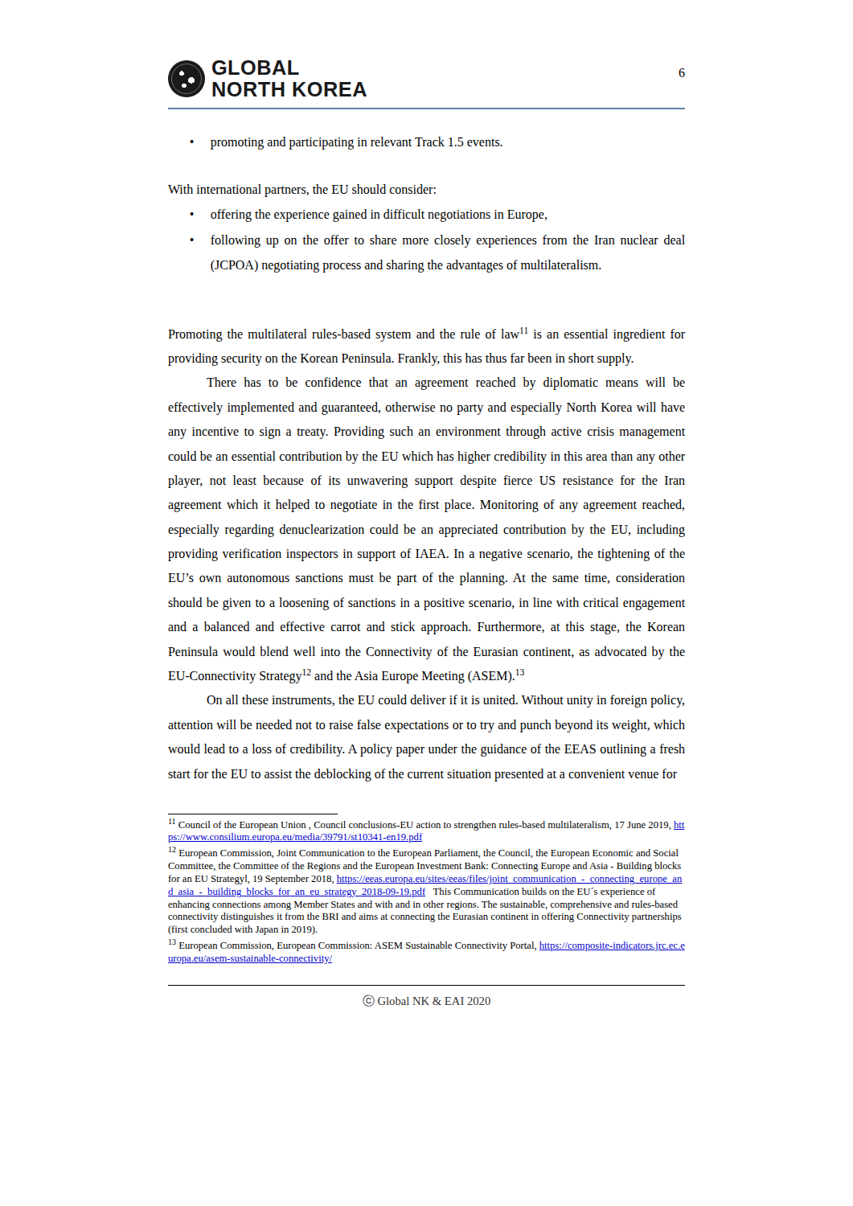GLOBAL
NORTH KOREA
6
promoting and participating in relevant Track 1.5 events.
With international partners, the EU should consider:
offering the experience gained in difficult negotiations in Europe,
following up on the offer to share more closely experiences from the Iran nuclear deal (JCPOA) negotiating process and sharing the advantages of multilateralism.
Promoting the multilateral rules-based system and the rule of law11 is an essential ingredient for providing security on the Korean Peninsula. Frankly, this has thus far been in short supply.
There has to be confidence that an agreement reached by diplomatic means will be effectively implemented and guaranteed, otherwise no party and especially North Korea will have any incentive to sign a treaty. Providing such an environment through active crisis management could be an essential contribution by the EU which has higher credibility in this area than any other player, not least because of its unwavering support despite fierce US resistance for the Iran agreement which it helped to negotiate in the first place. Monitoring of any agreement reached, especially regarding denuclearization could be an appreciated contribution by the EU, including providing verification inspectors in support of IAEA. In a negative scenario, the tightening of the EU’s own autonomous sanctions must be part of the planning. At the same time, consideration should be given to a loosening of sanctions in a positive scenario, in line with critical engagement and a balanced and effective carrot and stick approach. Furthermore, at this stage, the Korean Peninsula would blend well into the Connectivity of the Eurasian continent, as advocated by the EU-Connectivity Strategy12 and the Asia Europe Meeting (ASEM).13
On all these instruments, the EU could deliver if it is united. Without unity in foreign policy, attention will be needed not to raise false expectations or to try and punch beyond its weight, which would lead to a loss of credibility. A policy paper under the guidance of the EEAS outlining a fresh start for the EU to assist the deblocking of the current situation presented at a convenient venue for
11 Council of the European Union , Council conclusions-EU action to strengthen rules-based multilateralism, 17 June 2019, https://www.consilium.europa.eu/media/39791/st10341-en19.pdf
12 European Commission, Joint Communication to the European Parliament, the Council, the European Economic and Social Committee, the Committee of the Regions and the European Investment Bank: Connecting Europe and Asia - Building blocks for an EU Strategyl, 19 September 2018, https://eeas.europa.eu/sites/eeas/files/joint_communication_-_connecting_europe_and_asia_-_building_blocks_for_an_eu_strategy_2018-09-19.pdf This Communication builds on the EU´s experience of enhancing connections among Member States and with and in other regions. The sustainable, comprehensive and rules-based connectivity distinguishes it from the BRI and aims at connecting the Eurasian continent in offering Connectivity partnerships (first concluded with Japan in 2019).
13 European Commission, European Commission: ASEM Sustainable Connectivity Portal, https://composite-indicators.jrc.ec.europa.eu/asem-sustainable-connectivity/
ⓒ Global NK & EAI 2020